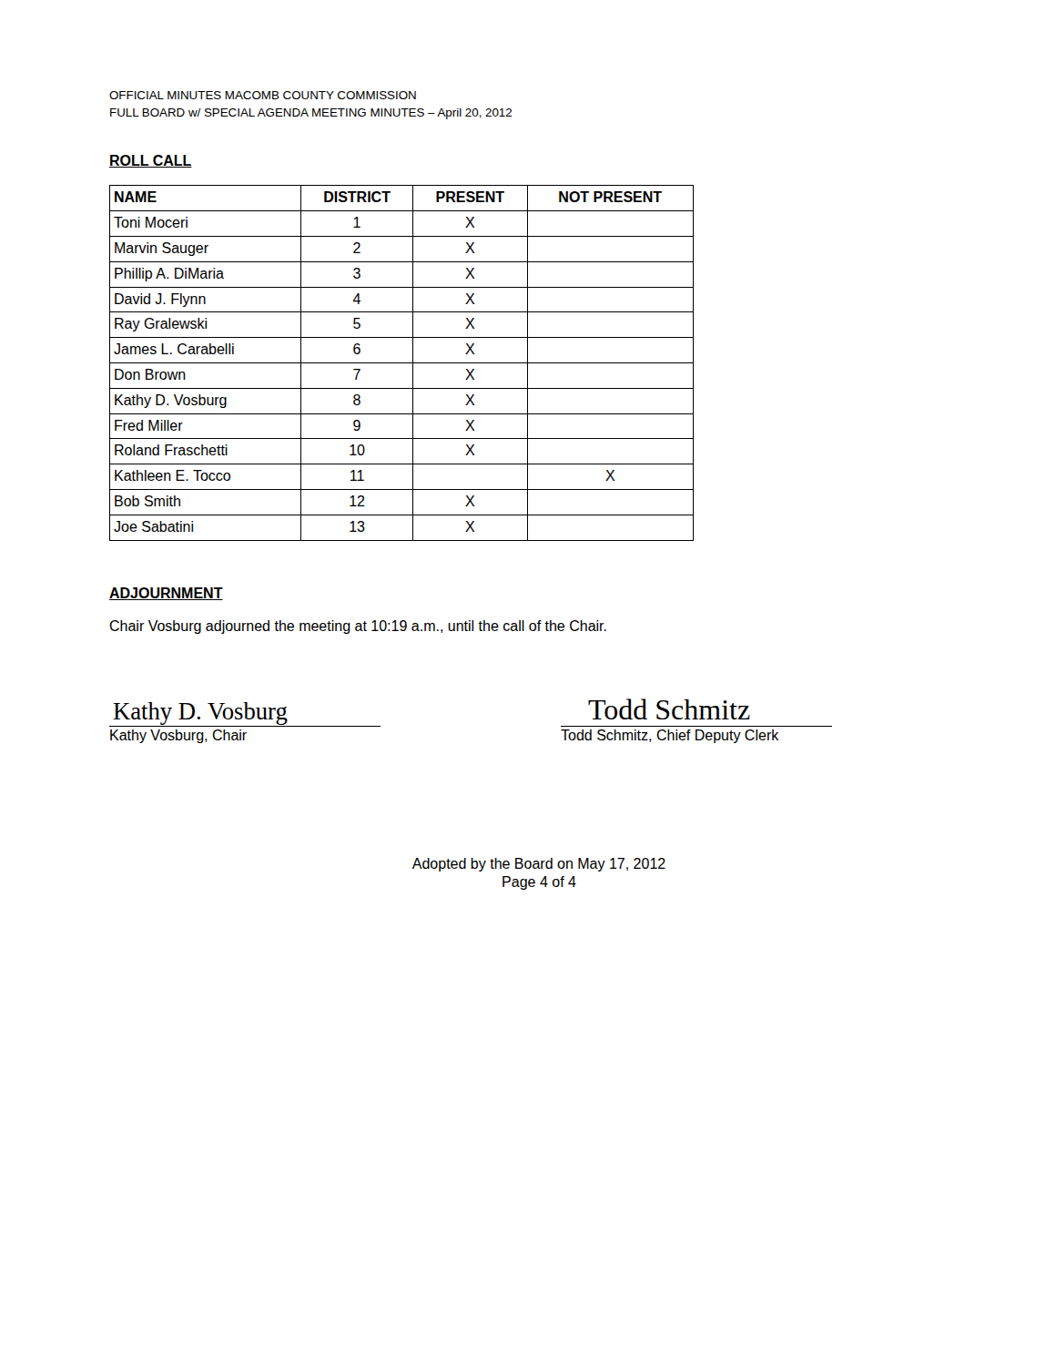OFFICIAL MINUTES MACOMB COUNTY COMMISSION
FULL BOARD w/ SPECIAL AGENDA MEETING MINUTES – April 20, 2012
ROLL CALL
| NAME | DISTRICT | PRESENT | NOT PRESENT |
| --- | --- | --- | --- |
| Toni Moceri | 1 | X | |
| Marvin Sauger | 2 | X | |
| Phillip A. DiMaria | 3 | X | |
| David J. Flynn | 4 | X | |
| Ray Gralewski | 5 | X | |
| James L. Carabelli | 6 | X | |
| Don Brown | 7 | X | |
| Kathy D. Vosburg | 8 | X | |
| Fred Miller | 9 | X | |
| Roland Fraschetti | 10 | X | |
| Kathleen E. Tocco | 11 | | X |
| Bob Smith | 12 | X | |
| Joe Sabatini | 13 | X | |
ADJOURNMENT
Chair Vosburg adjourned the meeting at 10:19 a.m., until the call of the Chair.
| Kathy D. Vosburg | | Todd Schmitz |
| Kathy Vosburg, Chair | | Todd Schmitz, Chief Deputy Clerk |
Adopted by the Board on May 17, 2012
Page 4 of 4